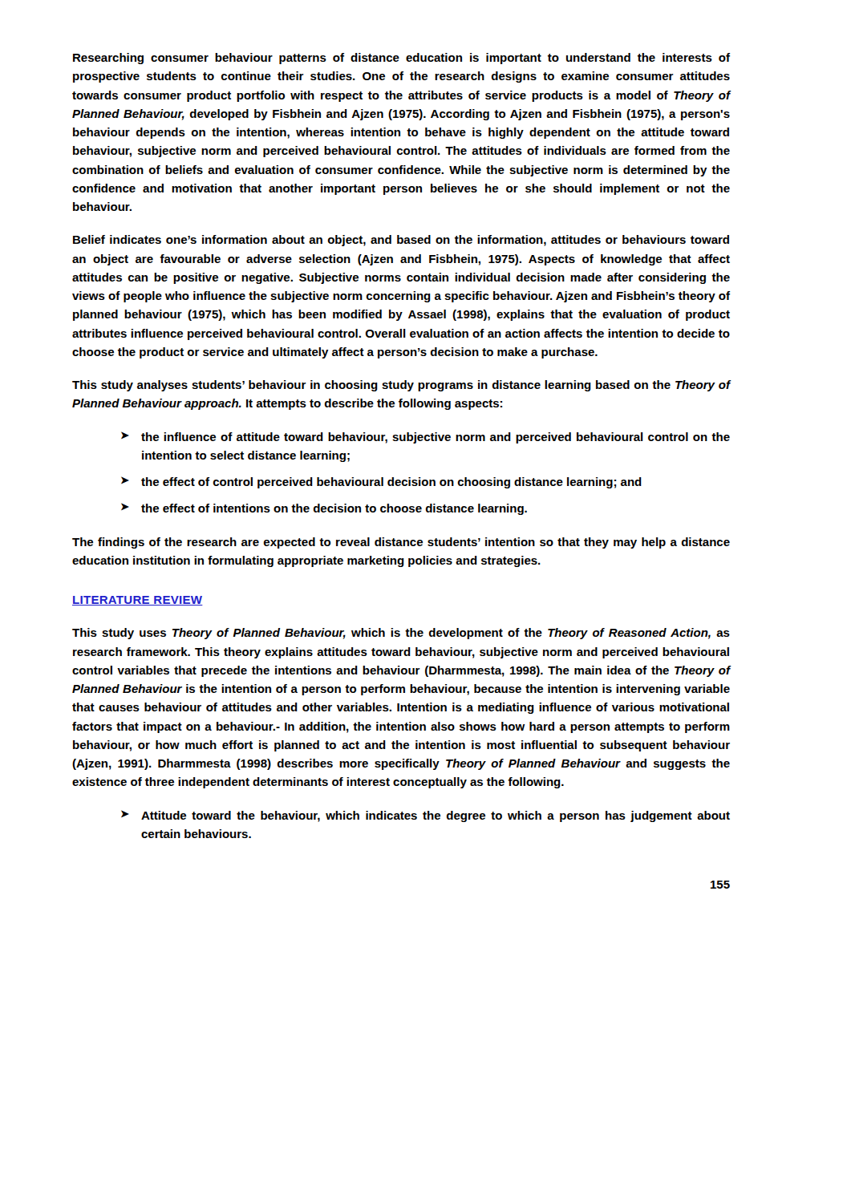Researching consumer behaviour patterns of distance education is important to understand the interests of prospective students to continue their studies. One of the research designs to examine consumer attitudes towards consumer product portfolio with respect to the attributes of service products is a model of Theory of Planned Behaviour, developed by Fisbhein and Ajzen (1975). According to Ajzen and Fisbhein (1975), a person's behaviour depends on the intention, whereas intention to behave is highly dependent on the attitude toward behaviour, subjective norm and perceived behavioural control. The attitudes of individuals are formed from the combination of beliefs and evaluation of consumer confidence. While the subjective norm is determined by the confidence and motivation that another important person believes he or she should implement or not the behaviour.
Belief indicates one’s information about an object, and based on the information, attitudes or behaviours toward an object are favourable or adverse selection (Ajzen and Fisbhein, 1975). Aspects of knowledge that affect attitudes can be positive or negative. Subjective norms contain individual decision made after considering the views of people who influence the subjective norm concerning a specific behaviour. Ajzen and Fisbhein’s theory of planned behaviour (1975), which has been modified by Assael (1998), explains that the evaluation of product attributes influence perceived behavioural control. Overall evaluation of an action affects the intention to decide to choose the product or service and ultimately affect a person’s decision to make a purchase.
This study analyses students’ behaviour in choosing study programs in distance learning based on the Theory of Planned Behaviour approach. It attempts to describe the following aspects:
the influence of attitude toward behaviour, subjective norm and perceived behavioural control on the intention to select distance learning;
the effect of control perceived behavioural decision on choosing distance learning; and
the effect of intentions on the decision to choose distance learning.
The findings of the research are expected to reveal distance students’ intention so that they may help a distance education institution in formulating appropriate marketing policies and strategies.
LITERATURE REVIEW
This study uses Theory of Planned Behaviour, which is the development of the Theory of Reasoned Action, as research framework. This theory explains attitudes toward behaviour, subjective norm and perceived behavioural control variables that precede the intentions and behaviour (Dharmmesta, 1998). The main idea of the Theory of Planned Behaviour is the intention of a person to perform behaviour, because the intention is intervening variable that causes behaviour of attitudes and other variables. Intention is a mediating influence of various motivational factors that impact on a behaviour.- In addition, the intention also shows how hard a person attempts to perform behaviour, or how much effort is planned to act and the intention is most influential to subsequent behaviour (Ajzen, 1991). Dharmmesta (1998) describes more specifically Theory of Planned Behaviour and suggests the existence of three independent determinants of interest conceptually as the following.
Attitude toward the behaviour, which indicates the degree to which a person has judgement about certain behaviours.
155